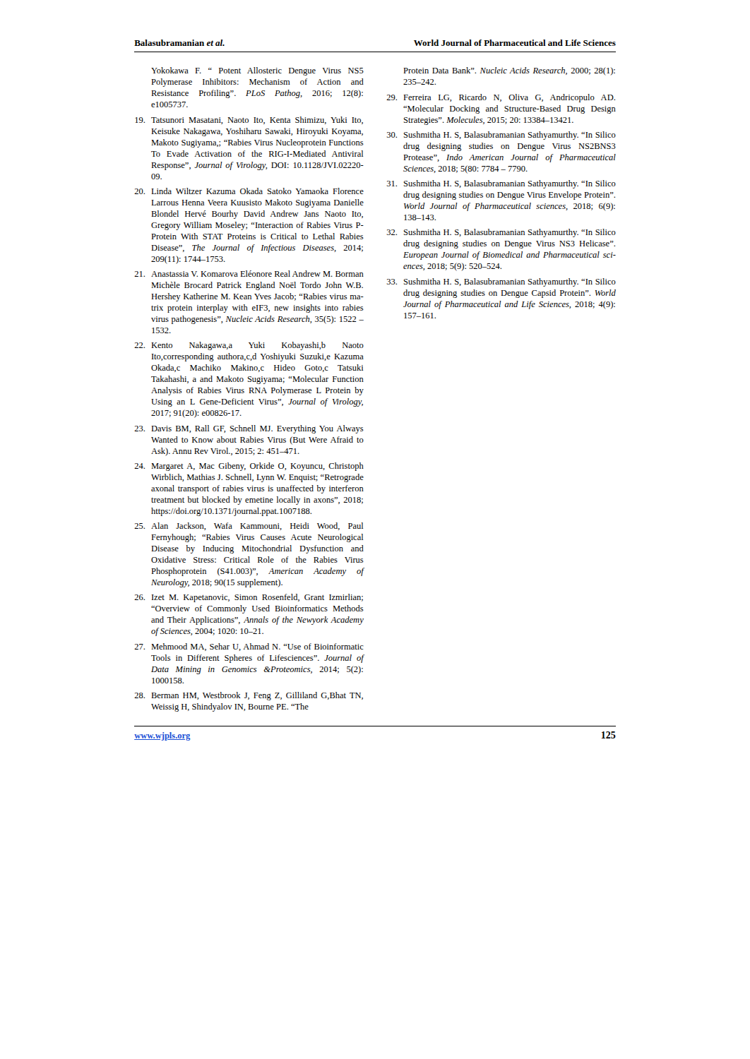Balasubramanian et al.
World Journal of Pharmaceutical and Life Sciences
Yokokawa F. “ Potent Allosteric Dengue Virus NS5 Polymerase Inhibitors: Mechanism of Action and Resistance Profiling”. PLoS Pathog, 2016; 12(8): e1005737.
19. Tatsunori Masatani, Naoto Ito, Kenta Shimizu, Yuki Ito, Keisuke Nakagawa, Yoshiharu Sawaki, Hiroyuki Koyama, Makoto Sugiyama,; “Rabies Virus Nucleoprotein Functions To Evade Activation of the RIG-I-Mediated Antiviral Response”, Journal of Virology, DOI: 10.1128/JVI.02220-09.
20. Linda Wiltzer Kazuma Okada Satoko Yamaoka Florence Larrous Henna Veera Kuusisto Makoto Sugiyama Danielle Blondel Hervé Bourhy David Andrew Jans Naoto Ito, Gregory William Moseley; “Interaction of Rabies Virus P-Protein With STAT Proteins is Critical to Lethal Rabies Disease”, The Journal of Infectious Diseases, 2014; 209(11): 1744–1753.
21. Anastassia V. Komarova Eléonore Real Andrew M. Borman Michèle Brocard Patrick England Noël Tordo John W.B. Hershey Katherine M. Kean Yves Jacob; “Rabies virus matrix protein interplay with eIF3, new insights into rabies virus pathogenesis”, Nucleic Acids Research, 35(5): 1522 – 1532.
22. Kento Nakagawa,a Yuki Kobayashi,b Naoto Ito,corresponding authora,c,d Yoshiyuki Suzuki,e Kazuma Okada,c Machiko Makino,c Hideo Goto,c Tatsuki Takahashi, a and Makoto Sugiyama; “Molecular Function Analysis of Rabies Virus RNA Polymerase L Protein by Using an L Gene-Deficient Virus”, Journal of Virology, 2017; 91(20): e00826-17.
23. Davis BM, Rall GF, Schnell MJ. Everything You Always Wanted to Know about Rabies Virus (But Were Afraid to Ask). Annu Rev Virol., 2015; 2: 451–471.
24. Margaret A, Mac Gibeny, Orkide O, Koyuncu, Christoph Wirblich, Mathias J. Schnell, Lynn W. Enquist; “Retrograde axonal transport of rabies virus is unaffected by interferon treatment but blocked by emetine locally in axons”, 2018; https://doi.org/10.1371/journal.ppat.1007188.
25. Alan Jackson, Wafa Kammouni, Heidi Wood, Paul Fernyhough; “Rabies Virus Causes Acute Neurological Disease by Inducing Mitochondrial Dysfunction and Oxidative Stress: Critical Role of the Rabies Virus Phosphoprotein (S41.003)”, American Academy of Neurology, 2018; 90(15 supplement).
26. Izet M. Kapetanovic, Simon Rosenfeld, Grant Izmirlian; “Overview of Commonly Used Bioinformatics Methods and Their Applications”, Annals of the Newyork Academy of Sciences, 2004; 1020: 10–21.
27. Mehmood MA, Sehar U, Ahmad N. “Use of Bioinformatic Tools in Different Spheres of Lifesciences”. Journal of Data Mining in Genomics &Proteomics, 2014; 5(2): 1000158.
28. Berman HM, Westbrook J, Feng Z, Gilliland G,Bhat TN, Weissig H, Shindyalov IN, Bourne PE. “The
Protein Data Bank”. Nucleic Acids Research, 2000; 28(1): 235–242.
29. Ferreira LG, Ricardo N, Oliva G, Andricopulo AD. “Molecular Docking and Structure-Based Drug Design Strategies”. Molecules, 2015; 20: 13384–13421.
30. Sushmitha H. S, Balasubramanian Sathyamurthy. “In Silico drug designing studies on Dengue Virus NS2BNS3 Protease”, Indo American Journal of Pharmaceutical Sciences, 2018; 5(80: 7784 – 7790.
31. Sushmitha H. S, Balasubramanian Sathyamurthy. “In Silico drug designing studies on Dengue Virus Envelope Protein”. World Journal of Pharmaceutical sciences, 2018; 6(9): 138–143.
32. Sushmitha H. S, Balasubramanian Sathyamurthy. “In Silico drug designing studies on Dengue Virus NS3 Helicase”. European Journal of Biomedical and Pharmaceutical sciences, 2018; 5(9): 520–524.
33. Sushmitha H. S, Balasubramanian Sathyamurthy. “In Silico drug designing studies on Dengue Capsid Protein”. World Journal of Pharmaceutical and Life Sciences, 2018; 4(9): 157–161.
www.wjpls.org
125